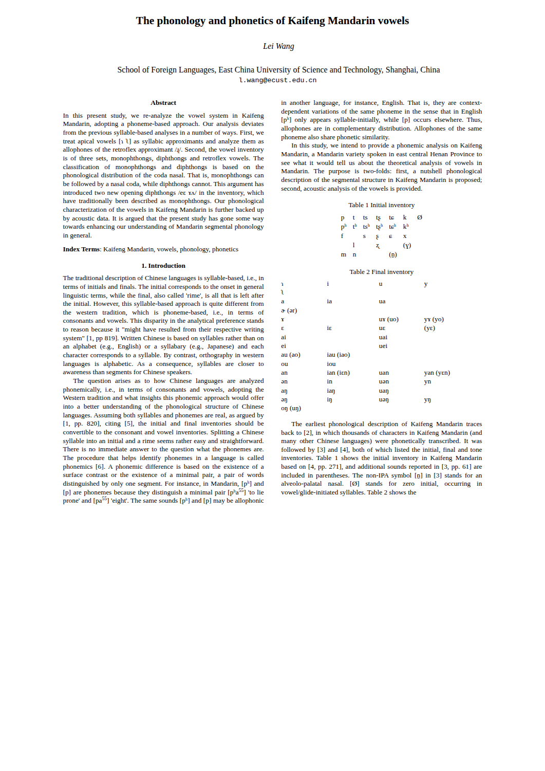The phonology and phonetics of Kaifeng Mandarin vowels
Lei Wang
School of Foreign Languages, East China University of Science and Technology, Shanghai, China
l.wang@ecust.edu.cn
Abstract
In this present study, we re-analyze the vowel system in Kaifeng Mandarin, adopting a phoneme-based approach. Our analysis deviates from the previous syllable-based analyses in a number of ways. First, we treat apical vowels [ɿ ʅ] as syllabic approximants and analyze them as allophones of the retroflex approximant /ɻ/. Second, the vowel inventory is of three sets, monophthongs, diphthongs and retroflex vowels. The classification of monophthongs and diphthongs is based on the phonological distribution of the coda nasal. That is, monophthongs can be followed by a nasal coda, while diphthongs cannot. This argument has introduced two new opening diphthongs /eɛ ɤʌ/ in the inventory, which have traditionally been described as monophthongs. Our phonological characterization of the vowels in Kaifeng Mandarin is further backed up by acoustic data. It is argued that the present study has gone some way towards enhancing our understanding of Mandarin segmental phonology in general.
Index Terms: Kaifeng Mandarin, vowels, phonology, phonetics
1. Introduction
The traditional description of Chinese languages is syllable-based, i.e., in terms of initials and finals. The initial corresponds to the onset in general linguistic terms, while the final, also called 'rime', is all that is left after the initial. However, this syllable-based approach is quite different from the western tradition, which is phoneme-based, i.e., in terms of consonants and vowels. This disparity in the analytical preference stands to reason because it "might have resulted from their respective writing system" [1, pp 819]. Written Chinese is based on syllables rather than on an alphabet (e.g., English) or a syllabary (e.g., Japanese) and each character corresponds to a syllable. By contrast, orthography in western languages is alphabetic. As a consequence, syllables are closer to awareness than segments for Chinese speakers.
The question arises as to how Chinese languages are analyzed phonemically, i.e., in terms of consonants and vowels, adopting the Western tradition and what insights this phonemic approach would offer into a better understanding of the phonological structure of Chinese languages. Assuming both syllables and phonemes are real, as argued by [1, pp. 820], citing [5], the initial and final inventories should be convertible to the consonant and vowel inventories. Splitting a Chinese syllable into an initial and a rime seems rather easy and straightforward. There is no immediate answer to the question what the phonemes are. The procedure that helps identify phonemes in a language is called phonemics [6]. A phonemic difference is based on the existence of a surface contrast or the existence of a minimal pair, a pair of words distinguished by only one segment. For instance, in Mandarin, [pʰ] and [p] are phonemes because they distinguish a minimal pair [pʰa55] 'to lie prone' and [pa55] 'eight'. The same sounds [pʰ] and [p] may be allophonic in another language, for instance, English. That is, they are context-dependent variations of the same phoneme in the sense that in English [pʰ] only appears syllable-initially, while [p] occurs elsewhere. Thus, allophones are in complementary distribution. Allophones of the same phoneme also share phonetic similarity.
In this study, we intend to provide a phonemic analysis on Kaifeng Mandarin, a Mandarin variety spoken in east central Henan Province to see what it would tell us about the theoretical analysis of vowels in Mandarin. The purpose is two-folds: first, a nutshell phonological description of the segmental structure in Kaifeng Mandarin is proposed; second, acoustic analysis of the vowels is provided.
Table 1 Initial inventory
| p | t | ts | tʂ | tɕ | k | Ø |
| pʰ | tʰ | tsʰ | tʂʰ | tɕʰ | kʰ | |
| f | | s | ʂ | ɕ | x | |
| | l | | ʐ | | (ɣ) | |
| m | n | | | (n̠) | | |
Table 2 Final inventory
| ɿ | i | u | y |
| ʅ | | | |
| a | ia | ua | |
| ɚ (ər) | | | |
| ɤ | | uɤ (uo) | yɤ (yo) |
| ɛ | iɛ | uɛ | (yɛ) |
| ai | | uai | |
| ei | | uei | |
| au (ao) | iau (iao) | | |
| ou | iou | | |
| an | ian (iɛn) | uan | yan (yɛn) |
| ən | in | uən | yn |
| aŋ | iaŋ | uaŋ | |
| əŋ | iŋ | uəŋ | yŋ |
| oŋ (uŋ) | | | |
The earliest phonological description of Kaifeng Mandarin traces back to [2], in which thousands of characters in Kaifeng Mandarin (and many other Chinese languages) were phonetically transcribed. It was followed by [3] and [4], both of which listed the initial, final and tone inventories. Table 1 shows the initial inventory in Kaifeng Mandarin based on [4, pp. 271], and additional sounds reported in [3, pp. 61] are included in parentheses. The non-IPA symbol [n̠] in [3] stands for an alveolo-palatal nasal. [Ø] stands for zero initial, occurring in vowel/glide-initiated syllables. Table 2 shows the